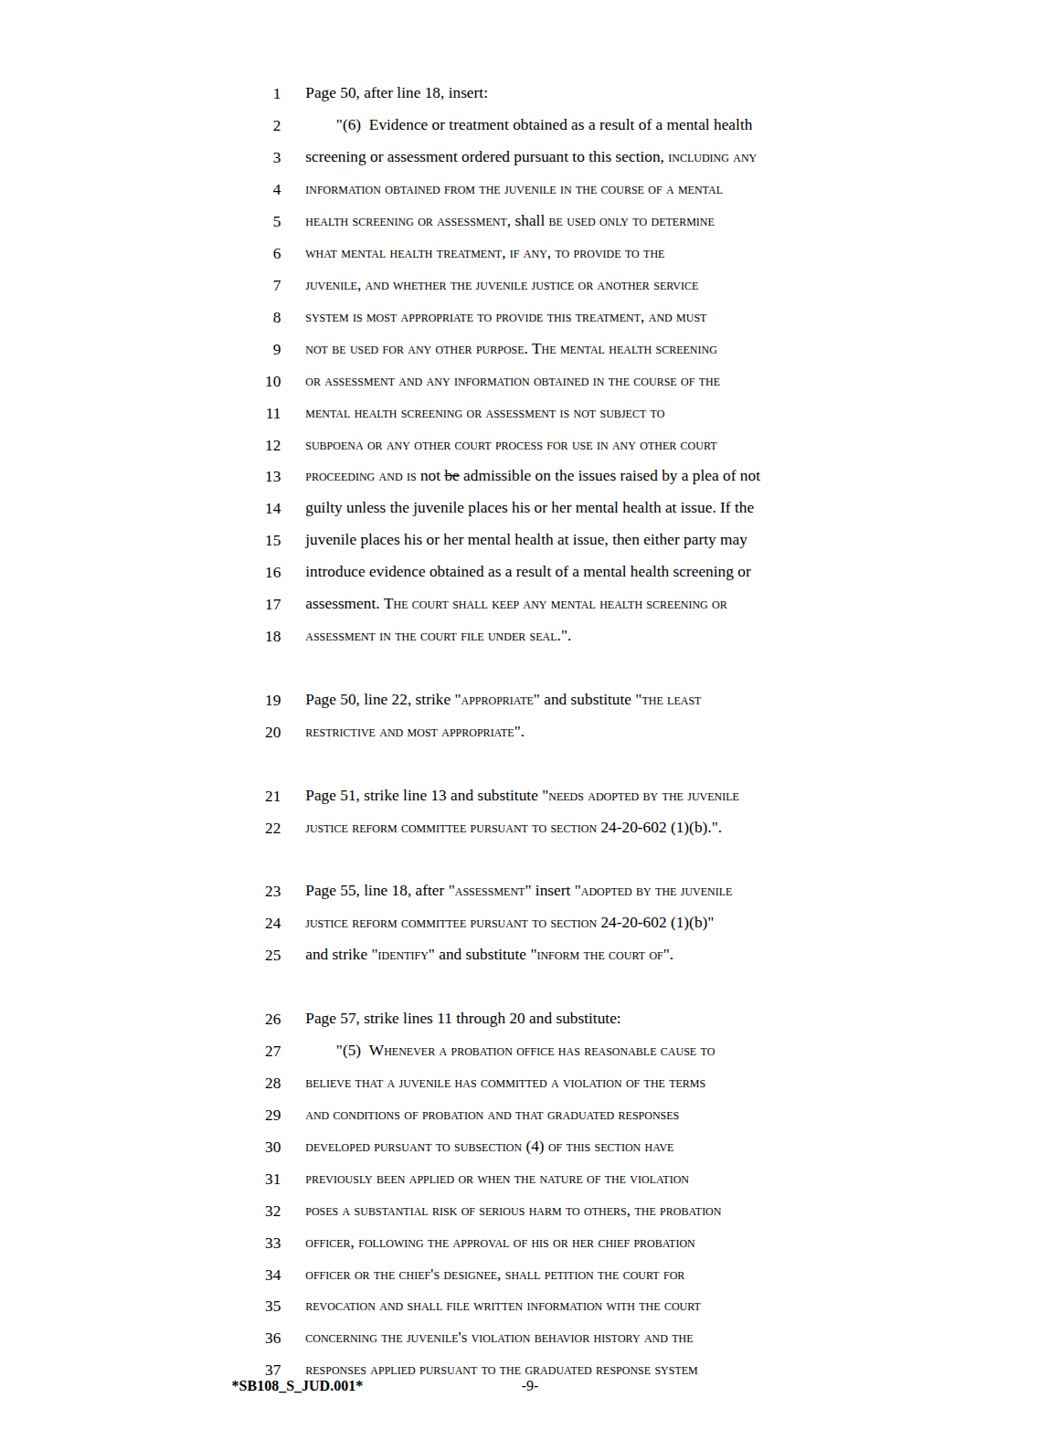| 1 | Page 50, after line 18, insert: |
| 2 | "(6) Evidence or treatment obtained as a result of a mental health |
| 3 | screening or assessment ordered pursuant to this section, including any |
| 4 | information obtained from the juvenile in the course of a mental |
| 5 | health screening or assessment , shall be used only to determine |
| 6 | what mental health treatment, if any, to provide to the |
| 7 | juvenile, and whether the juvenile justice or another service |
| 8 | system is most appropriate to provide this treatment, and must |
| 9 | not be used for any other purpose. T he mental health screening |
| 10 | or assessment and any information obtained in the course of the |
| 11 | mental health screening or assessment is not subject to |
| 12 | subpoena or any other court process for use in any other court |
| 13 | proceeding and is not be admissible on the issues raised by a plea of not |
| 14 | guilty unless the juvenile places his or her mental health at issue. If the |
| 15 | juvenile places his or her mental health at issue, then either party may |
| 16 | introduce evidence obtained as a result of a mental health screening or |
| 17 | assessment. The court shall keep any mental health screening or |
| 18 | assessment in the court file under seal .". |
| 19 | Page 50, line 22, strike " appropriate " and substitute " the least |
| 20 | restrictive and most appropriate ". |
| 21 | Page 51, strike line 13 and substitute " needs adopted by the juvenile |
| 22 | justice reform committee pursuant to section 24-20-602 (1)(b).". |
| 23 | Page 55, line 18, after " assessment " insert " adopted by the juvenile |
| 24 | justice reform committee pursuant to section 24-20-602 (1)(b)" |
| 25 | and strike " identify " and substitute " inform the court of ". |
| 26 | Page 57, strike lines 11 through 20 and substitute: |
| 27 | "(5) Whenever a probation office has reasonable cause to |
| 28 | believe that a juvenile has committed a violation of the terms |
| 29 | and conditions of probation and that graduated responses |
| 30 | developed pursuant to subsection (4) of this section have |
| 31 | previously been applied or when the nature of the violation |
| 32 | poses a substantial risk of serious harm to others, the probation |
| 33 | officer, following the approval of his or her chief probation |
| 34 | officer or the chief's designee, shall petition the court for |
| 35 | revocation and shall file written information with the court |
| 36 | concerning the juvenile's violation behavior history and the |
| 37 | responses applied pursuant to the graduated response system |
*SB108_S_JUD.001* -9-